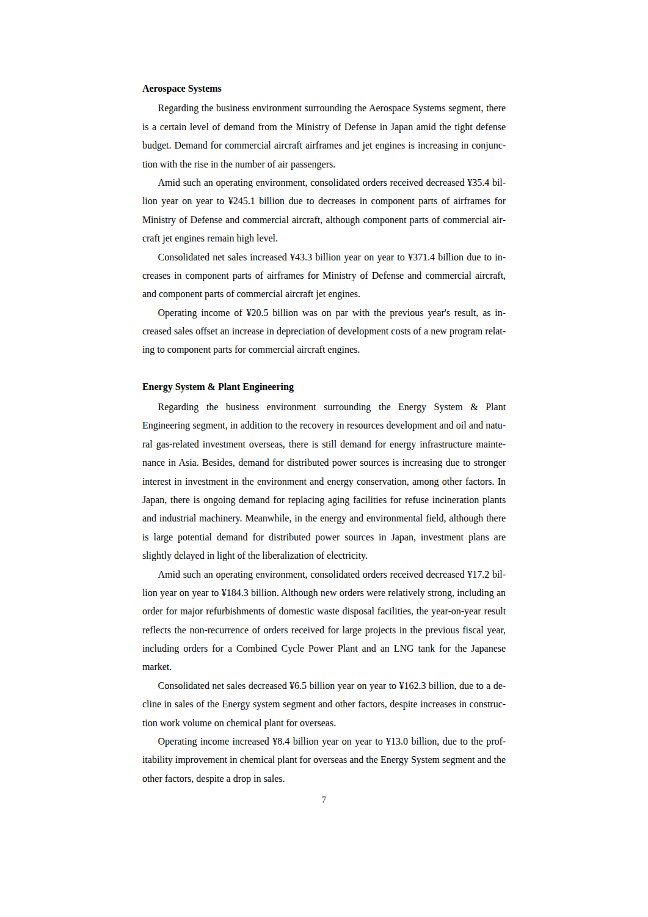Aerospace Systems
Regarding the business environment surrounding the Aerospace Systems segment, there is a certain level of demand from the Ministry of Defense in Japan amid the tight defense budget. Demand for commercial aircraft airframes and jet engines is increasing in conjunction with the rise in the number of air passengers.
Amid such an operating environment, consolidated orders received decreased ¥35.4 billion year on year to ¥245.1 billion due to decreases in component parts of airframes for Ministry of Defense and commercial aircraft, although component parts of commercial aircraft jet engines remain high level.
Consolidated net sales increased ¥43.3 billion year on year to ¥371.4 billion due to increases in component parts of airframes for Ministry of Defense and commercial aircraft, and component parts of commercial aircraft jet engines.
Operating income of ¥20.5 billion was on par with the previous year's result, as increased sales offset an increase in depreciation of development costs of a new program relating to component parts for commercial aircraft engines.
Energy System & Plant Engineering
Regarding the business environment surrounding the Energy System & Plant Engineering segment, in addition to the recovery in resources development and oil and natural gas-related investment overseas, there is still demand for energy infrastructure maintenance in Asia. Besides, demand for distributed power sources is increasing due to stronger interest in investment in the environment and energy conservation, among other factors. In Japan, there is ongoing demand for replacing aging facilities for refuse incineration plants and industrial machinery. Meanwhile, in the energy and environmental field, although there is large potential demand for distributed power sources in Japan, investment plans are slightly delayed in light of the liberalization of electricity.
Amid such an operating environment, consolidated orders received decreased ¥17.2 billion year on year to ¥184.3 billion. Although new orders were relatively strong, including an order for major refurbishments of domestic waste disposal facilities, the year-on-year result reflects the non-recurrence of orders received for large projects in the previous fiscal year, including orders for a Combined Cycle Power Plant and an LNG tank for the Japanese market.
Consolidated net sales decreased ¥6.5 billion year on year to ¥162.3 billion, due to a decline in sales of the Energy system segment and other factors, despite increases in construction work volume on chemical plant for overseas.
Operating income increased ¥8.4 billion year on year to ¥13.0 billion, due to the profitability improvement in chemical plant for overseas and the Energy System segment and the other factors, despite a drop in sales.
7